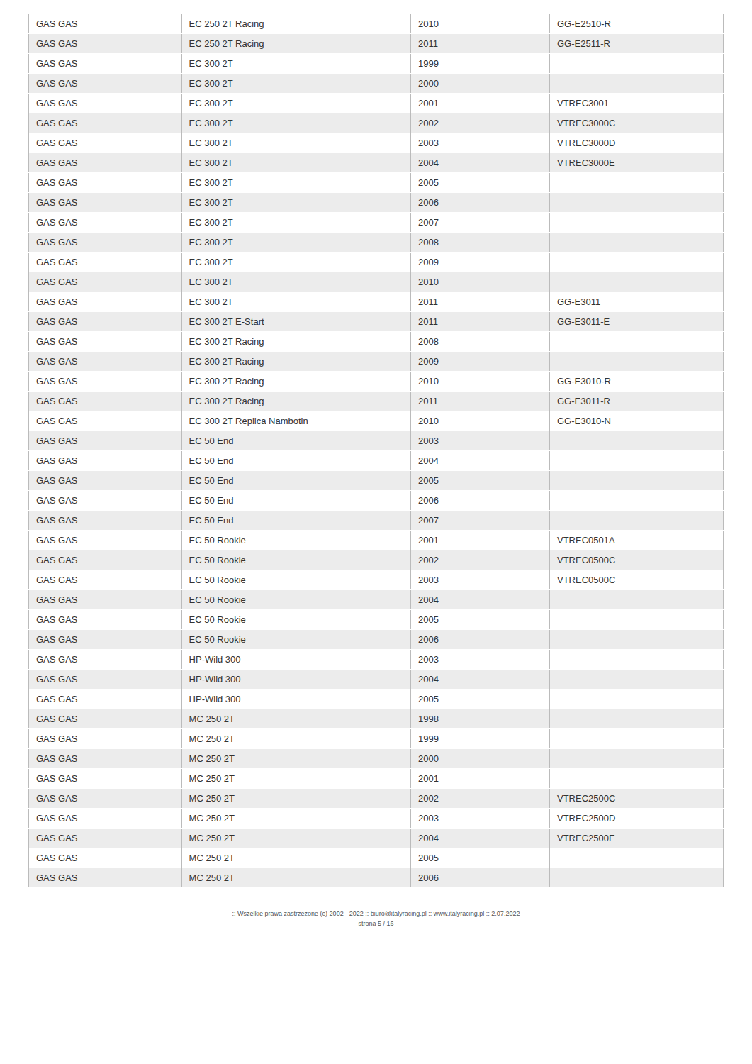| GAS GAS | EC 250 2T Racing | 2010 | GG-E2510-R |
| GAS GAS | EC 250 2T Racing | 2011 | GG-E2511-R |
| GAS GAS | EC 300 2T | 1999 | |
| GAS GAS | EC 300 2T | 2000 | |
| GAS GAS | EC 300 2T | 2001 | VTREC3001 |
| GAS GAS | EC 300 2T | 2002 | VTREC3000C |
| GAS GAS | EC 300 2T | 2003 | VTREC3000D |
| GAS GAS | EC 300 2T | 2004 | VTREC3000E |
| GAS GAS | EC 300 2T | 2005 | |
| GAS GAS | EC 300 2T | 2006 | |
| GAS GAS | EC 300 2T | 2007 | |
| GAS GAS | EC 300 2T | 2008 | |
| GAS GAS | EC 300 2T | 2009 | |
| GAS GAS | EC 300 2T | 2010 | |
| GAS GAS | EC 300 2T | 2011 | GG-E3011 |
| GAS GAS | EC 300 2T E-Start | 2011 | GG-E3011-E |
| GAS GAS | EC 300 2T Racing | 2008 | |
| GAS GAS | EC 300 2T Racing | 2009 | |
| GAS GAS | EC 300 2T Racing | 2010 | GG-E3010-R |
| GAS GAS | EC 300 2T Racing | 2011 | GG-E3011-R |
| GAS GAS | EC 300 2T Replica Nambotin | 2010 | GG-E3010-N |
| GAS GAS | EC 50 End | 2003 | |
| GAS GAS | EC 50 End | 2004 | |
| GAS GAS | EC 50 End | 2005 | |
| GAS GAS | EC 50 End | 2006 | |
| GAS GAS | EC 50 End | 2007 | |
| GAS GAS | EC 50 Rookie | 2001 | VTREC0501A |
| GAS GAS | EC 50 Rookie | 2002 | VTREC0500C |
| GAS GAS | EC 50 Rookie | 2003 | VTREC0500C |
| GAS GAS | EC 50 Rookie | 2004 | |
| GAS GAS | EC 50 Rookie | 2005 | |
| GAS GAS | EC 50 Rookie | 2006 | |
| GAS GAS | HP-Wild 300 | 2003 | |
| GAS GAS | HP-Wild 300 | 2004 | |
| GAS GAS | HP-Wild 300 | 2005 | |
| GAS GAS | MC 250 2T | 1998 | |
| GAS GAS | MC 250 2T | 1999 | |
| GAS GAS | MC 250 2T | 2000 | |
| GAS GAS | MC 250 2T | 2001 | |
| GAS GAS | MC 250 2T | 2002 | VTREC2500C |
| GAS GAS | MC 250 2T | 2003 | VTREC2500D |
| GAS GAS | MC 250 2T | 2004 | VTREC2500E |
| GAS GAS | MC 250 2T | 2005 | |
| GAS GAS | MC 250 2T | 2006 | |
:: Wszelkie prawa zastrzeżone (c) 2002 - 2022 :: biuro@italyracing.pl :: www.italyracing.pl :: 2.07.2022
strona 5 / 16